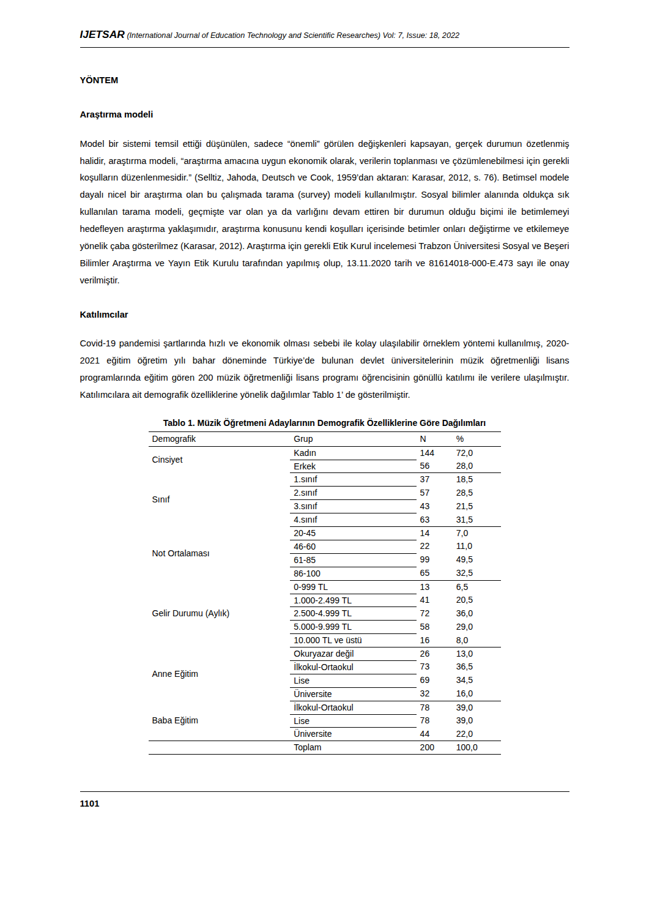IJETSAR (International Journal of Education Technology and Scientific Researches) Vol: 7, Issue: 18, 2022
YÖNTEM
Araştırma modeli
Model bir sistemi temsil ettiği düşünülen, sadece “önemli” görülen değişkenleri kapsayan, gerçek durumun özetlenmiş halidir, araştırma modeli, “araştırma amacına uygun ekonomik olarak, verilerin toplanması ve çözümlenebilmesi için gerekli koşulların düzenlenmesidir.” (Selltiz, Jahoda, Deutsch ve Cook, 1959’dan aktaran: Karasar, 2012, s. 76). Betimsel modele dayalı nicel bir araştırma olan bu çalışmada tarama (survey) modeli kullanılmıştır. Sosyal bilimler alanında oldukça sık kullanılan tarama modeli, geçmişte var olan ya da varlığını devam ettiren bir durumun olduğu biçimi ile betimlemeyi hedefleyen araştırma yaklaşımıdır, araştırma konusunu kendi koşulları içerisinde betimler onları değiştirme ve etkilemeye yönelik çaba gösterilmez (Karasar, 2012). Araştırma için gerekli Etik Kurul incelemesi Trabzon Üniversitesi Sosyal ve Beşeri Bilimler Araştırma ve Yayın Etik Kurulu tarafından yapılmış olup, 13.11.2020 tarih ve 81614018-000-E.473 sayı ile onay verilmiştir.
Katılımcılar
Covid-19 pandemisi şartlarında hızlı ve ekonomik olması sebebi ile kolay ulaşılabilir örneklem yöntemi kullanılmış, 2020-2021 eğitim öğretim yılı bahar döneminde Türkiye’de bulunan devlet üniversitelerinin müzik öğretmenliği lisans programlarında eğitim gören 200 müzik öğretmenliği lisans programı öğrencisinin gönüllü katılımı ile verilere ulaşılmıştır. Katılımcılara ait demografik özelliklerine yönelik dağılımlar Tablo 1’ de gösterilmiştir.
Tablo 1. Müzik Öğretmeni Adaylarının Demografik Özelliklerine Göre Dağılımları
| Demografik | Grup | N | % |
| --- | --- | --- | --- |
| Cinsiyet | Kadın | 144 | 72,0 |
| Erkek | 56 | 28,0 |
| Sınıf | 1.sınıf | 37 | 18,5 |
| 2.sınıf | 57 | 28,5 |
| 3.sınıf | 43 | 21,5 |
| 4.sınıf | 63 | 31,5 |
| Not Ortalaması | 20-45 | 14 | 7,0 |
| 46-60 | 22 | 11,0 |
| 61-85 | 99 | 49,5 |
| 86-100 | 65 | 32,5 |
| Gelir Durumu (Aylık) | 0-999 TL | 13 | 6,5 |
| 1.000-2.499 TL | 41 | 20,5 |
| 2.500-4.999 TL | 72 | 36,0 |
| 5.000-9.999 TL | 58 | 29,0 |
| 10.000 TL ve üstü | 16 | 8,0 |
| Anne Eğitim | Okuryazar değil | 26 | 13,0 |
| İlkokul-Ortaokul | 73 | 36,5 |
| Lise | 69 | 34,5 |
| Üniversite | 32 | 16,0 |
| Baba Eğitim | İlkokul-Ortaokul | 78 | 39,0 |
| Lise | 78 | 39,0 |
| Üniversite | 44 | 22,0 |
| | Toplam | 200 | 100,0 |
1101